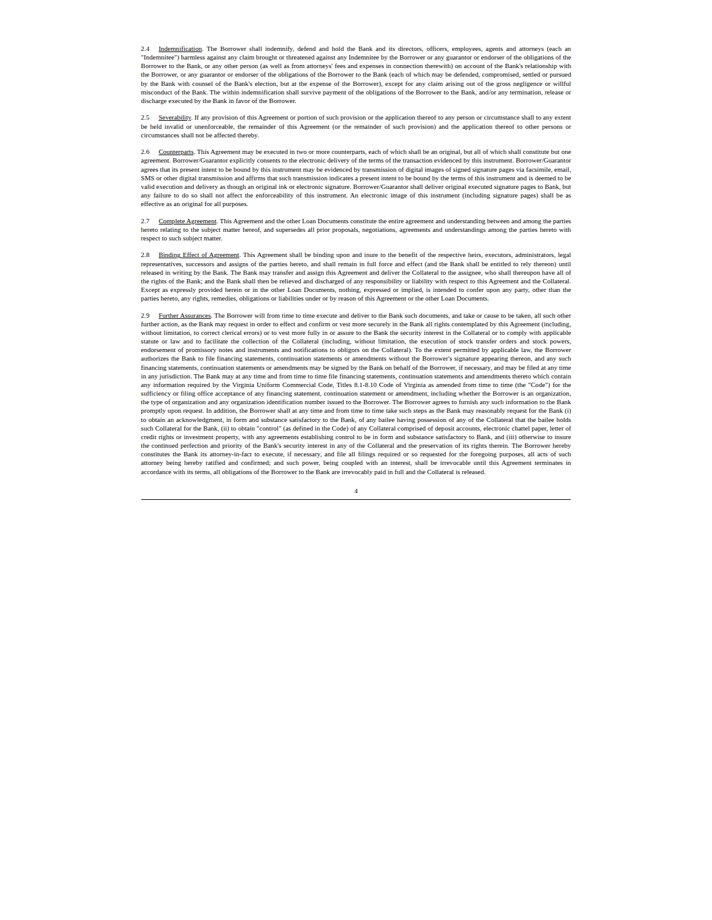2.4 Indemnification. The Borrower shall indemnify, defend and hold the Bank and its directors, officers, employees, agents and attorneys (each an "Indemnitee") harmless against any claim brought or threatened against any Indemnitee by the Borrower or any guarantor or endorser of the obligations of the Borrower to the Bank, or any other person (as well as from attorneys' fees and expenses in connection therewith) on account of the Bank's relationship with the Borrower, or any guarantor or endorser of the obligations of the Borrower to the Bank (each of which may be defended, compromised, settled or pursued by the Bank with counsel of the Bank's election, but at the expense of the Borrower), except for any claim arising out of the gross negligence or willful misconduct of the Bank. The within indemnification shall survive payment of the obligations of the Borrower to the Bank, and/or any termination, release or discharge executed by the Bank in favor of the Borrower.
2.5 Severability. If any provision of this Agreement or portion of such provision or the application thereof to any person or circumstance shall to any extent be held invalid or unenforceable, the remainder of this Agreement (or the remainder of such provision) and the application thereof to other persons or circumstances shall not be affected thereby.
2.6 Counterparts. This Agreement may be executed in two or more counterparts, each of which shall be an original, but all of which shall constitute but one agreement. Borrower/Guarantor explicitly consents to the electronic delivery of the terms of the transaction evidenced by this instrument. Borrower/Guarantor agrees that its present intent to be bound by this instrument may be evidenced by transmission of digital images of signed signature pages via facsimile, email, SMS or other digital transmission and affirms that such transmission indicates a present intent to be bound by the terms of this instrument and is deemed to be valid execution and delivery as though an original ink or electronic signature. Borrower/Guarantor shall deliver original executed signature pages to Bank, but any failure to do so shall not affect the enforceability of this instrument. An electronic image of this instrument (including signature pages) shall be as effective as an original for all purposes.
2.7 Complete Agreement. This Agreement and the other Loan Documents constitute the entire agreement and understanding between and among the parties hereto relating to the subject matter hereof, and supersedes all prior proposals, negotiations, agreements and understandings among the parties hereto with respect to such subject matter.
2.8 Binding Effect of Agreement. This Agreement shall be binding upon and inure to the benefit of the respective heirs, executors, administrators, legal representatives, successors and assigns of the parties hereto, and shall remain in full force and effect (and the Bank shall be entitled to rely thereon) until released in writing by the Bank. The Bank may transfer and assign this Agreement and deliver the Collateral to the assignee, who shall thereupon have all of the rights of the Bank; and the Bank shall then be relieved and discharged of any responsibility or liability with respect to this Agreement and the Collateral. Except as expressly provided herein or in the other Loan Documents, nothing, expressed or implied, is intended to confer upon any party, other than the parties hereto, any rights, remedies, obligations or liabilities under or by reason of this Agreement or the other Loan Documents.
2.9 Further Assurances. The Borrower will from time to time execute and deliver to the Bank such documents, and take or cause to be taken, all such other further action, as the Bank may request in order to effect and confirm or vest more securely in the Bank all rights contemplated by this Agreement (including, without limitation, to correct clerical errors) or to vest more fully in or assure to the Bank the security interest in the Collateral or to comply with applicable statute or law and to facilitate the collection of the Collateral (including, without limitation, the execution of stock transfer orders and stock powers, endorsement of promissory notes and instruments and notifications to obligors on the Collateral). To the extent permitted by applicable law, the Borrower authorizes the Bank to file financing statements, continuation statements or amendments without the Borrower's signature appearing thereon, and any such financing statements, continuation statements or amendments may be signed by the Bank on behalf of the Borrower, if necessary, and may be filed at any time in any jurisdiction. The Bank may at any time and from time to time file financing statements, continuation statements and amendments thereto which contain any information required by the Virginia Uniform Commercial Code, Titles 8.1-8.10 Code of Virginia as amended from time to time (the "Code") for the sufficiency or filing office acceptance of any financing statement, continuation statement or amendment, including whether the Borrower is an organization, the type of organization and any organization identification number issued to the Borrower. The Borrower agrees to furnish any such information to the Bank promptly upon request. In addition, the Borrower shall at any time and from time to time take such steps as the Bank may reasonably request for the Bank (i) to obtain an acknowledgment, in form and substance satisfactory to the Bank, of any bailee having possession of any of the Collateral that the bailee holds such Collateral for the Bank, (ii) to obtain "control" (as defined in the Code) of any Collateral comprised of deposit accounts, electronic chattel paper, letter of credit rights or investment property, with any agreements establishing control to be in form and substance satisfactory to Bank, and (iii) otherwise to insure the continued perfection and priority of the Bank's security interest in any of the Collateral and the preservation of its rights therein. The Borrower hereby constitutes the Bank its attorney-in-fact to execute, if necessary, and file all filings required or so requested for the foregoing purposes, all acts of such attorney being hereby ratified and confirmed; and such power, being coupled with an interest, shall be irrevocable until this Agreement terminates in accordance with its terms, all obligations of the Borrower to the Bank are irrevocably paid in full and the Collateral is released.
4